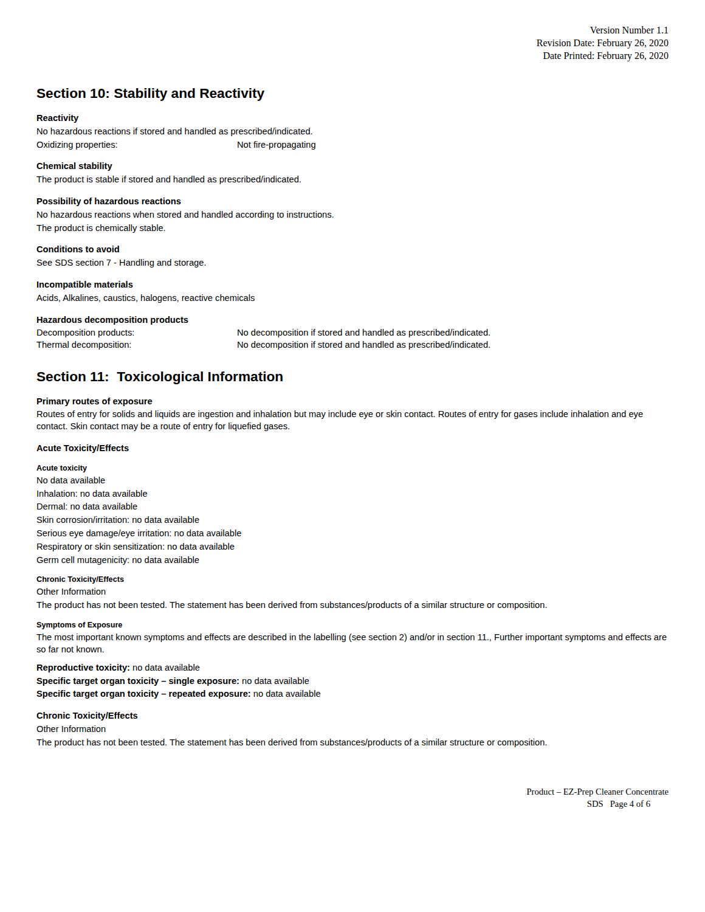Version Number 1.1
Revision Date: February 26, 2020
Date Printed: February 26, 2020
Section 10: Stability and Reactivity
Reactivity
No hazardous reactions if stored and handled as prescribed/indicated.
Oxidizing properties:
Not fire-propagating
Chemical stability
The product is stable if stored and handled as prescribed/indicated.
Possibility of hazardous reactions
No hazardous reactions when stored and handled according to instructions.
The product is chemically stable.
Conditions to avoid
See SDS section 7 - Handling and storage.
Incompatible materials
Acids, Alkalines, caustics, halogens, reactive chemicals
Hazardous decomposition products
Decomposition products:
No decomposition if stored and handled as prescribed/indicated.
Thermal decomposition:
No decomposition if stored and handled as prescribed/indicated.
Section 11: Toxicological Information
Primary routes of exposure
Routes of entry for solids and liquids are ingestion and inhalation but may include eye or skin contact. Routes of entry for gases include inhalation and eye contact. Skin contact may be a route of entry for liquefied gases.
Acute Toxicity/Effects
Acute toxicity
No data available
Inhalation: no data available
Dermal: no data available
Skin corrosion/irritation: no data available
Serious eye damage/eye irritation: no data available
Respiratory or skin sensitization: no data available
Germ cell mutagenicity: no data available
Chronic Toxicity/Effects
Other Information
The product has not been tested. The statement has been derived from substances/products of a similar structure or composition.
Symptoms of Exposure
The most important known symptoms and effects are described in the labelling (see section 2) and/or in section 11., Further important symptoms and effects are so far not known.
Reproductive toxicity: no data available
Specific target organ toxicity – single exposure: no data available
Specific target organ toxicity – repeated exposure: no data available
Chronic Toxicity/Effects
Other Information
The product has not been tested. The statement has been derived from substances/products of a similar structure or composition.
Product – EZ-Prep Cleaner Concentrate
SDS Page 4 of 6